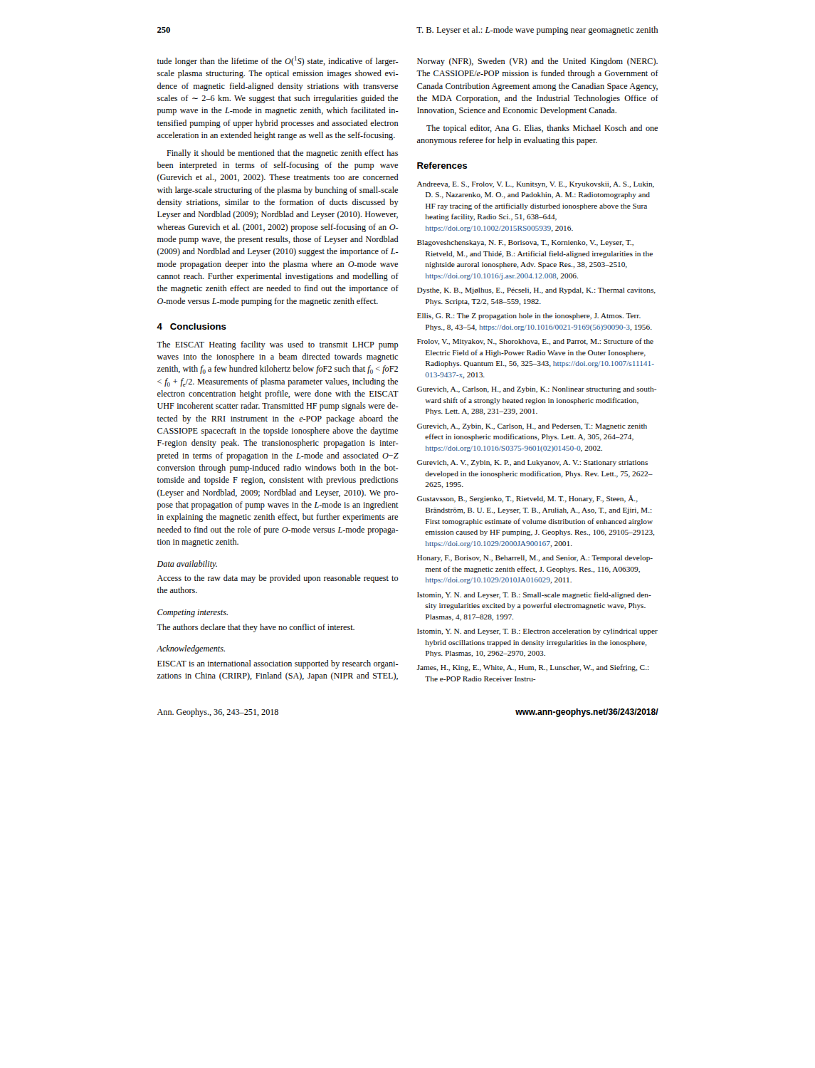250
T. B. Leyser et al.: L-mode wave pumping near geomagnetic zenith
tude longer than the lifetime of the O(1S) state, indicative of larger-scale plasma structuring. The optical emission images showed evidence of magnetic field-aligned density striations with transverse scales of ∼ 2–6 km. We suggest that such irregularities guided the pump wave in the L-mode in magnetic zenith, which facilitated intensified pumping of upper hybrid processes and associated electron acceleration in an extended height range as well as the self-focusing.
Finally it should be mentioned that the magnetic zenith effect has been interpreted in terms of self-focusing of the pump wave (Gurevich et al., 2001, 2002). These treatments too are concerned with large-scale structuring of the plasma by bunching of small-scale density striations, similar to the formation of ducts discussed by Leyser and Nordblad (2009); Nordblad and Leyser (2010). However, whereas Gurevich et al. (2001, 2002) propose self-focusing of an O-mode pump wave, the present results, those of Leyser and Nordblad (2009) and Nordblad and Leyser (2010) suggest the importance of L-mode propagation deeper into the plasma where an O-mode wave cannot reach. Further experimental investigations and modelling of the magnetic zenith effect are needed to find out the importance of O-mode versus L-mode pumping for the magnetic zenith effect.
4 Conclusions
The EISCAT Heating facility was used to transmit LHCP pump waves into the ionosphere in a beam directed towards magnetic zenith, with f0 a few hundred kilohertz below fo F2 such that f0 < fo F2 < f0 + fe/2. Measurements of plasma parameter values, including the electron concentration height profile, were done with the EISCAT UHF incoherent scatter radar. Transmitted HF pump signals were detected by the RRI instrument in the e-POP package aboard the CASSIOPE spacecraft in the topside ionosphere above the daytime F-region density peak. The transionospheric propagation is interpreted in terms of propagation in the L-mode and associated O−Z conversion through pump-induced radio windows both in the bottomside and topside F region, consistent with previous predictions (Leyser and Nordblad, 2009; Nordblad and Leyser, 2010). We propose that propagation of pump waves in the L-mode is an ingredient in explaining the magnetic zenith effect, but further experiments are needed to find out the role of pure O-mode versus L-mode propagation in magnetic zenith.
Data availability.
Access to the raw data may be provided upon reasonable request to the authors.
Competing interests.
The authors declare that they have no conflict of interest.
Acknowledgements.
EISCAT is an international association supported by research organizations in China (CRIRP), Finland (SA), Japan (NIPR and STEL), Norway (NFR), Sweden (VR) and the United Kingdom (NERC). The CASSIOPE/e-POP mission is funded through a Government of Canada Contribution Agreement among the Canadian Space Agency, the MDA Corporation, and the Industrial Technologies Office of Innovation, Science and Economic Development Canada.
The topical editor, Ana G. Elias, thanks Michael Kosch and one anonymous referee for help in evaluating this paper.
References
Andreeva, E. S., Frolov, V. L., Kunitsyn, V. E., Kryukovskii, A. S., Lukin, D. S., Nazarenko, M. O., and Padokhin, A. M.: Radiotomography and HF ray tracing of the artificially disturbed ionosphere above the Sura heating facility, Radio Sci., 51, 638–644, https://doi.org/10.1002/2015RS005939, 2016.
Blagoveshchenskaya, N. F., Borisova, T., Kornienko, V., Leyser, T., Rietveld, M., and Thidé, B.: Artificial field-aligned irregularities in the nightside auroral ionosphere, Adv. Space Res., 38, 2503–2510, https://doi.org/10.1016/j.asr.2004.12.008, 2006.
Dysthe, K. B., Mjølhus, E., Pécseli, H., and Rypdal, K.: Thermal cavitons, Phys. Scripta, T2/2, 548–559, 1982.
Ellis, G. R.: The Z propagation hole in the ionosphere, J. Atmos. Terr. Phys., 8, 43–54, https://doi.org/10.1016/0021-9169(56)90090-3, 1956.
Frolov, V., Mityakov, N., Shorokhova, E., and Parrot, M.: Structure of the Electric Field of a High-Power Radio Wave in the Outer Ionosphere, Radiophys. Quantum El., 56, 325–343, https://doi.org/10.1007/s11141-013-9437-x, 2013.
Gurevich, A., Carlson, H., and Zybin, K.: Nonlinear structuring and southward shift of a strongly heated region in ionospheric modification, Phys. Lett. A, 288, 231–239, 2001.
Gurevich, A., Zybin, K., Carlson, H., and Pedersen, T.: Magnetic zenith effect in ionospheric modifications, Phys. Lett. A, 305, 264–274, https://doi.org/10.1016/S0375-9601(02)01450-0, 2002.
Gurevich, A. V., Zybin, K. P., and Lukyanov, A. V.: Stationary striations developed in the ionospheric modification, Phys. Rev. Lett., 75, 2622–2625, 1995.
Gustavsson, B., Sergienko, T., Rietveld, M. T., Honary, F., Steen, Å., Brändström, B. U. E., Leyser, T. B., Aruliah, A., Aso, T., and Ejiri, M.: First tomographic estimate of volume distribution of enhanced airglow emission caused by HF pumping, J. Geophys. Res., 106, 29105–29123, https://doi.org/10.1029/2000JA900167, 2001.
Honary, F., Borisov, N., Beharrell, M., and Senior, A.: Temporal development of the magnetic zenith effect, J. Geophys. Res., 116, A06309, https://doi.org/10.1029/2010JA016029, 2011.
Istomin, Y. N. and Leyser, T. B.: Small-scale magnetic field-aligned density irregularities excited by a powerful electromagnetic wave, Phys. Plasmas, 4, 817–828, 1997.
Istomin, Y. N. and Leyser, T. B.: Electron acceleration by cylindrical upper hybrid oscillations trapped in density irregularities in the ionosphere, Phys. Plasmas, 10, 2962–2970, 2003.
James, H., King, E., White, A., Hum, R., Lunscher, W., and Siefring, C.: The e-POP Radio Receiver Instru-
Ann. Geophys., 36, 243–251, 2018
www.ann-geophys.net/36/243/2018/